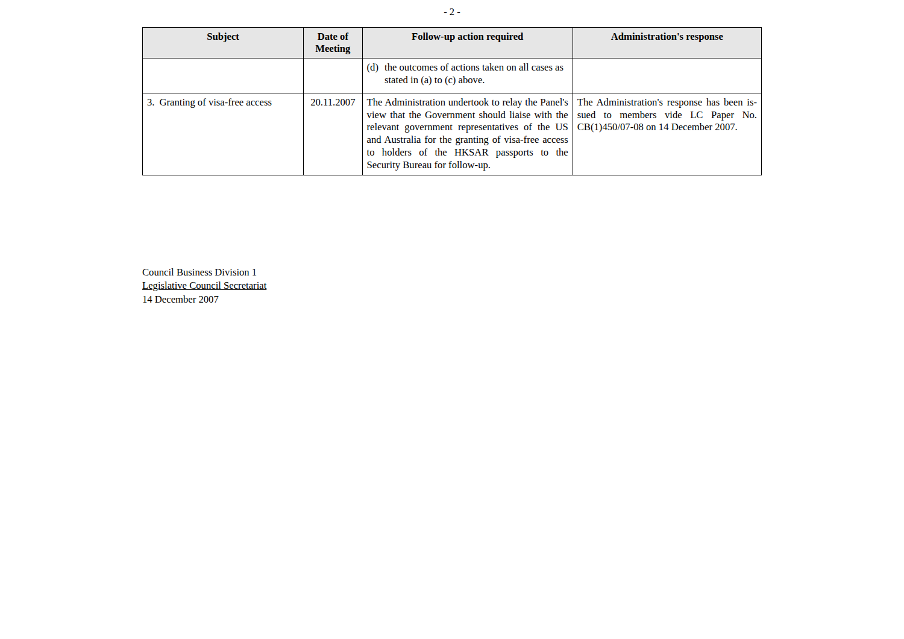- 2 -
| Subject | Date of Meeting | Follow-up action required | Administration's response |
| --- | --- | --- | --- |
| | | (d) the outcomes of actions taken on all cases as stated in (a) to (c) above. | |
| 3. Granting of visa-free access | 20.11.2007 | The Administration undertook to relay the Panel's view that the Government should liaise with the relevant government representatives of the US and Australia for the granting of visa-free access to holders of the HKSAR passports to the Security Bureau for follow-up. | The Administration's response has been issued to members vide LC Paper No. CB(1)450/07-08 on 14 December 2007. |
Council Business Division 1
Legislative Council Secretariat
14 December 2007